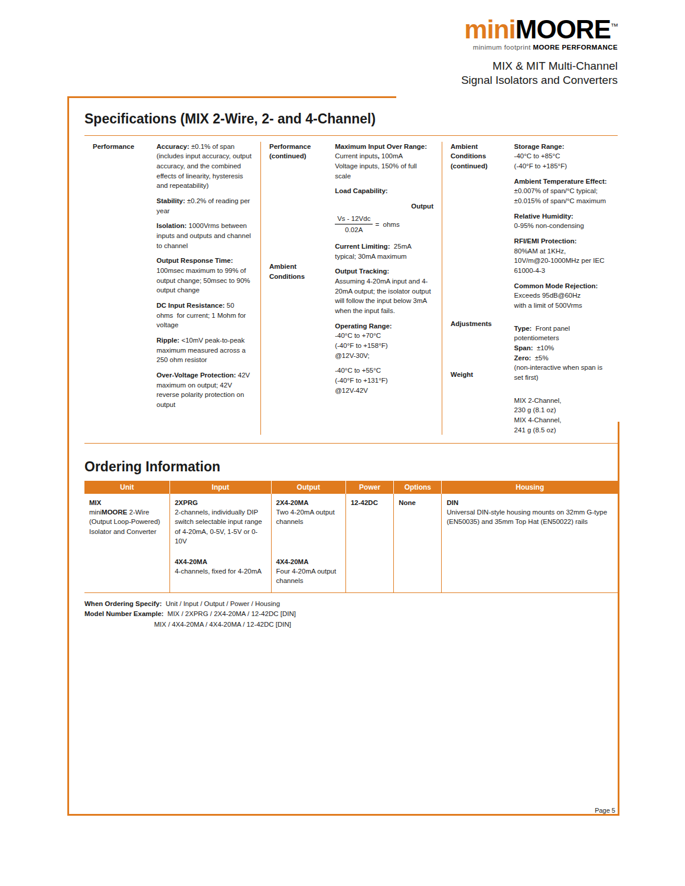mini MOORE™
minimum footprint MOORE PERFORMANCE
MIX & MIT Multi-Channel
Signal Isolators and Converters
Specifications (MIX 2-Wire, 2- and 4-Channel)
Performance
Accuracy: ±0.1% of span (includes input accuracy, output accuracy, and the combined effects of linearity, hysteresis and repeatability)
Stability: ±0.2% of reading per year
Isolation: 1000Vrms between inputs and outputs and channel to channel
Output Response Time: 100msec maximum to 99% of output change; 50msec to 90% output change
DC Input Resistance: 50 ohms for current; 1 Mohm for voltage
Ripple: <10mV peak-to-peak maximum measured across a 250 ohm resistor
Over-Voltage Protection: 42V maximum on output; 42V reverse polarity protection on output
Performance
(continued)
Ambient
Conditions
Maximum Input Over Range:
Current inputs, 100mA
Voltage inputs, 150% of full scale
Load Capability:
Output
Vs - 12Vdc 0.02A = ohms
Current Limiting: 25mA typical; 30mA maximum
Output Tracking:
Assuming 4-20mA input and 4-20mA output; the isolator output will follow the input below 3mA when the input fails.
Operating Range:
-40°C to +70°C
(-40°F to +158°F)
@12V-30V;
-40°C to +55°C
(-40°F to +131°F)
@12V-42V
Ambient
Conditions
(continued)
Adjustments
Weight
Storage Range:
-40°C to +85°C
(-40°F to +185°F)
Ambient Temperature Effect:
±0.007% of span/°C typical; ±0.015% of span/°C maximum
Relative Humidity:
0-95% non-condensing
RFI/EMI Protection:
80%AM at 1KHz,
10V/m@20-1000MHz per IEC 61000-4-3
Common Mode Rejection: Exceeds 95dB@60Hz
with a limit of 500Vrms
Type: Front panel potentiometers
Span: ±10%
Zero: ±5%
(non-interactive when span is set first)
MIX 2-Channel,
230 g (8.1 oz)
MIX 4-Channel,
241 g (8.5 oz)
Ordering Information
| Unit | Input | Output | Power | Options | Housing |
| --- | --- | --- | --- | --- | --- |
| MIX mini MOORE 2-Wire (Output Loop-Powered) Isolator and Converter | 2XPRG 2-channels, individually DIP switch selectable input range of 4-20mA, 0-5V, 1-5V or 0-10V | 2X4-20MA Two 4-20mA output channels | 12-42DC | None | DIN Universal DIN-style housing mounts on 32mm G-type (EN50035) and 35mm Top Hat (EN50022) rails |
| | 4X4-20MA 4-channels, fixed for 4-20mA | 4X4-20MA Four 4-20mA output channels | | | |
When Ordering Specify: Unit / Input / Output / Power / Housing
Model Number Example: MIX / 2XPRG / 2X4-20MA / 12-42DC [DIN]
MIX / 4X4-20MA / 4X4-20MA / 12-42DC [DIN]
Page 5